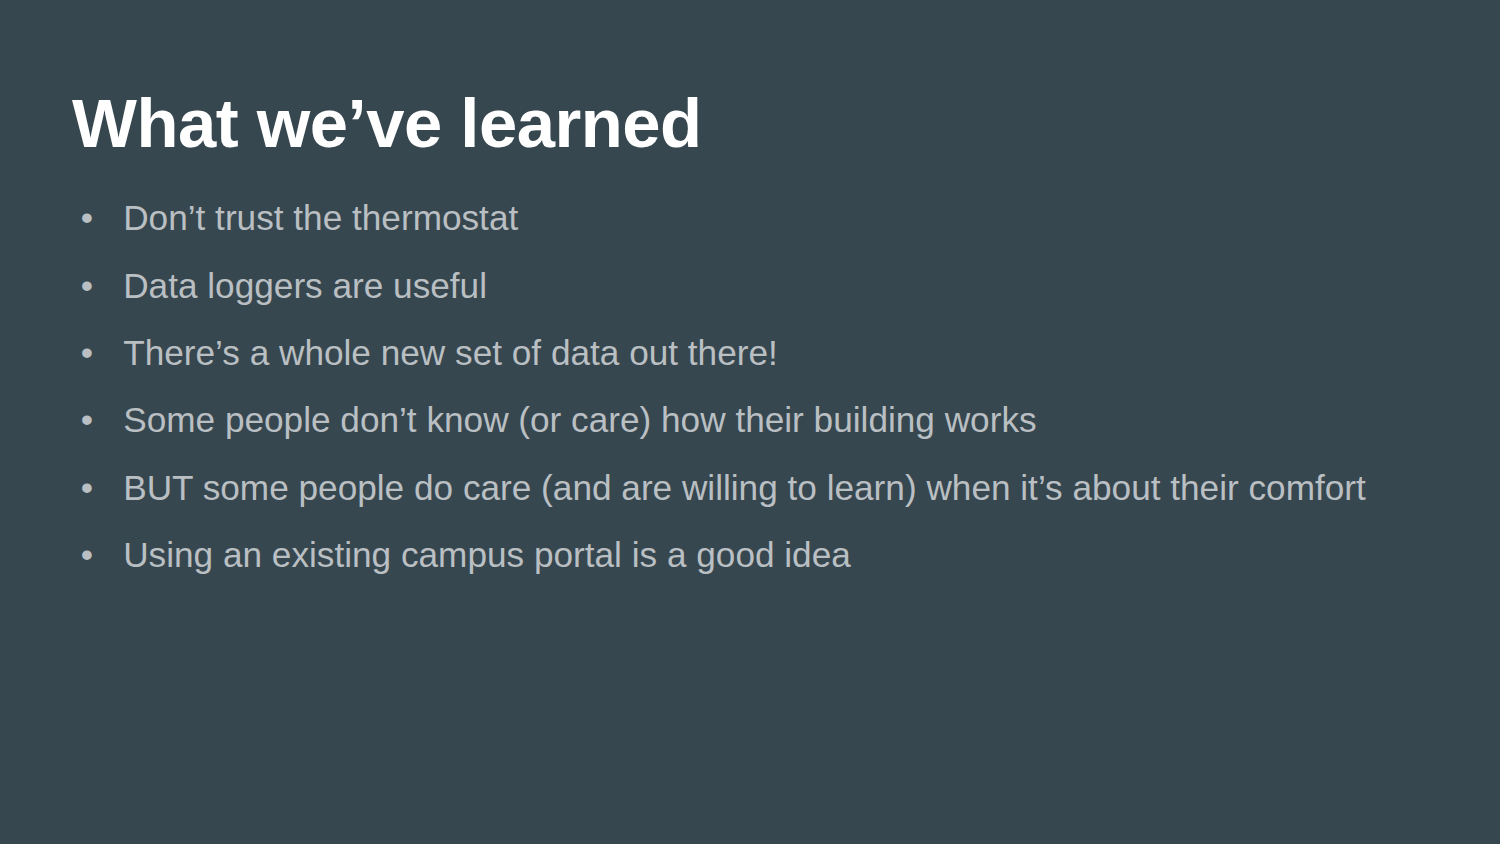What we’ve learned
Don’t trust the thermostat
Data loggers are useful
There’s a whole new set of data out there!
Some people don’t know (or care) how their building works
BUT some people do care (and are willing to learn) when it’s about their comfort
Using an existing campus portal is a good idea